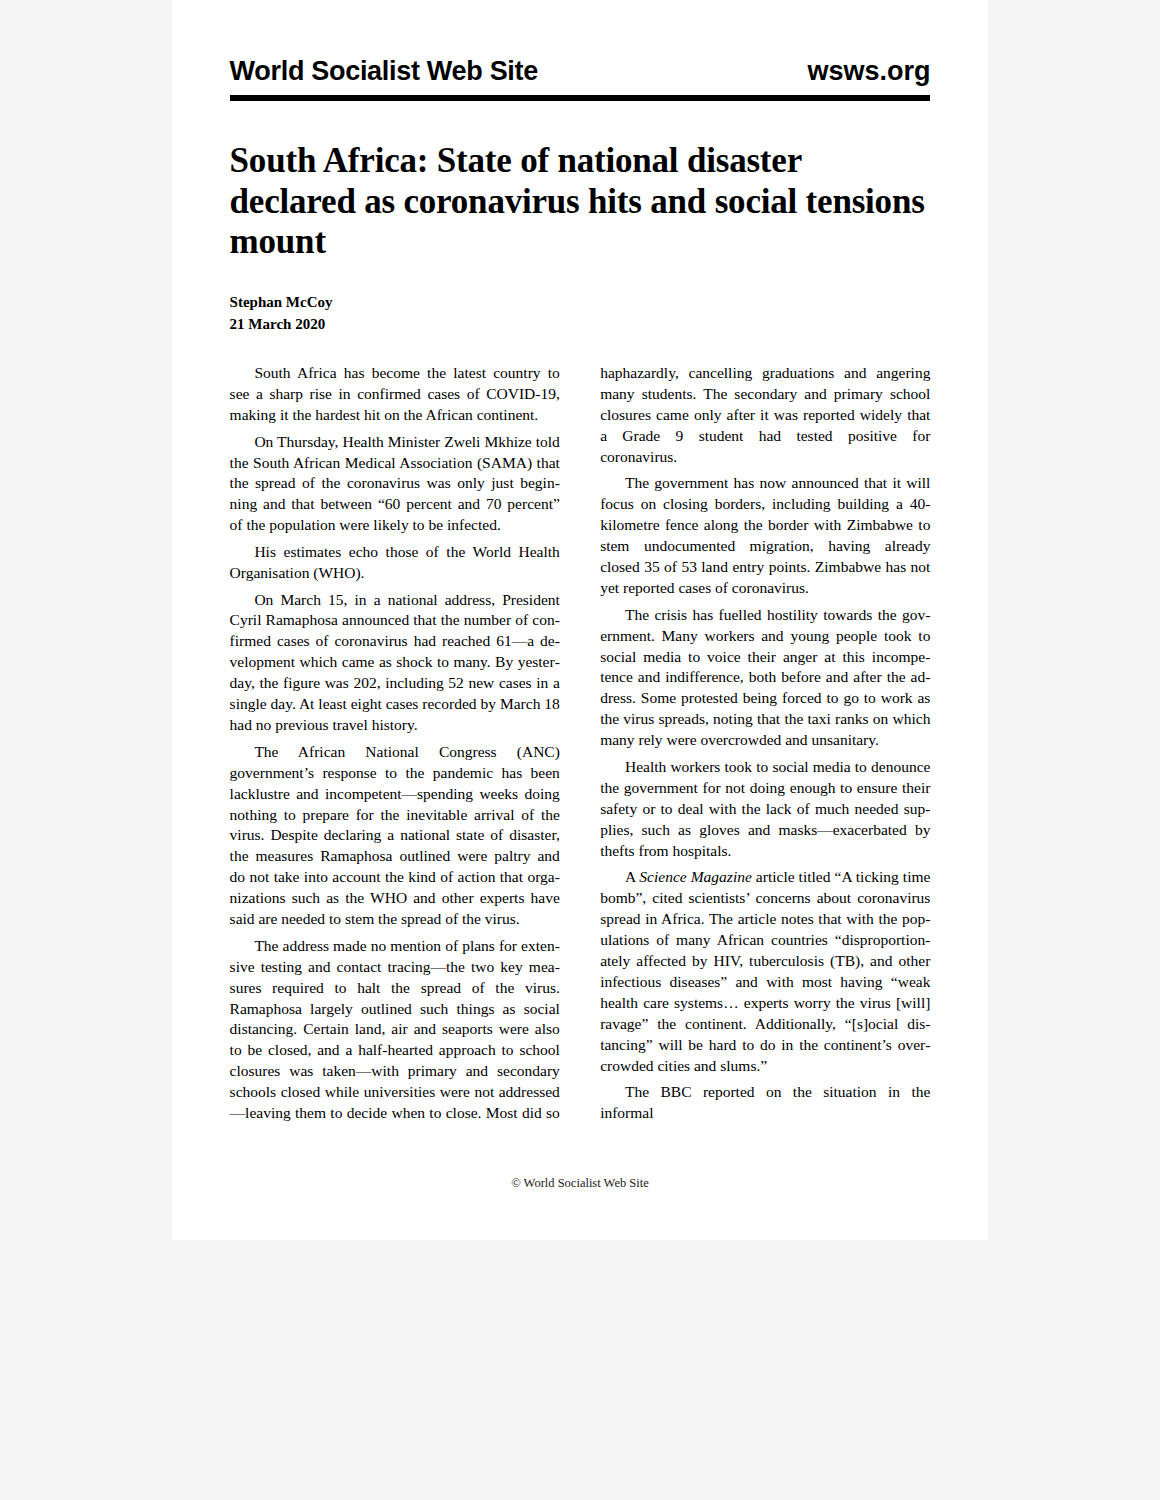World Socialist Web Site
wsws.org
South Africa: State of national disaster declared as coronavirus hits and social tensions mount
Stephan McCoy
21 March 2020
South Africa has become the latest country to see a sharp rise in confirmed cases of COVID-19, making it the hardest hit on the African continent.
On Thursday, Health Minister Zweli Mkhize told the South African Medical Association (SAMA) that the spread of the coronavirus was only just beginning and that between “60 percent and 70 percent” of the population were likely to be infected.
His estimates echo those of the World Health Organisation (WHO).
On March 15, in a national address, President Cyril Ramaphosa announced that the number of confirmed cases of coronavirus had reached 61—a development which came as shock to many. By yesterday, the figure was 202, including 52 new cases in a single day. At least eight cases recorded by March 18 had no previous travel history.
The African National Congress (ANC) government’s response to the pandemic has been lacklustre and incompetent—spending weeks doing nothing to prepare for the inevitable arrival of the virus. Despite declaring a national state of disaster, the measures Ramaphosa outlined were paltry and do not take into account the kind of action that organizations such as the WHO and other experts have said are needed to stem the spread of the virus.
The address made no mention of plans for extensive testing and contact tracing—the two key measures required to halt the spread of the virus. Ramaphosa largely outlined such things as social distancing. Certain land, air and seaports were also to be closed, and a half-hearted approach to school closures was taken—with primary and secondary schools closed while universities were not addressed—leaving them to decide when to close. Most did so haphazardly, cancelling graduations and angering many students. The secondary and primary school closures came only after it was reported widely that a Grade 9 student had tested positive for coronavirus.
The government has now announced that it will focus on closing borders, including building a 40-kilometre fence along the border with Zimbabwe to stem undocumented migration, having already closed 35 of 53 land entry points. Zimbabwe has not yet reported cases of coronavirus.
The crisis has fuelled hostility towards the government. Many workers and young people took to social media to voice their anger at this incompetence and indifference, both before and after the address. Some protested being forced to go to work as the virus spreads, noting that the taxi ranks on which many rely were overcrowded and unsanitary.
Health workers took to social media to denounce the government for not doing enough to ensure their safety or to deal with the lack of much needed supplies, such as gloves and masks—exacerbated by thefts from hospitals.
A Science Magazine article titled “A ticking time bomb”, cited scientists’ concerns about coronavirus spread in Africa. The article notes that with the populations of many African countries “disproportionately affected by HIV, tuberculosis (TB), and other infectious diseases” and with most having “weak health care systems… experts worry the virus [will] ravage” the continent. Additionally, “[s]ocial distancing” will be hard to do in the continent’s overcrowded cities and slums.”
The BBC reported on the situation in the informal
© World Socialist Web Site